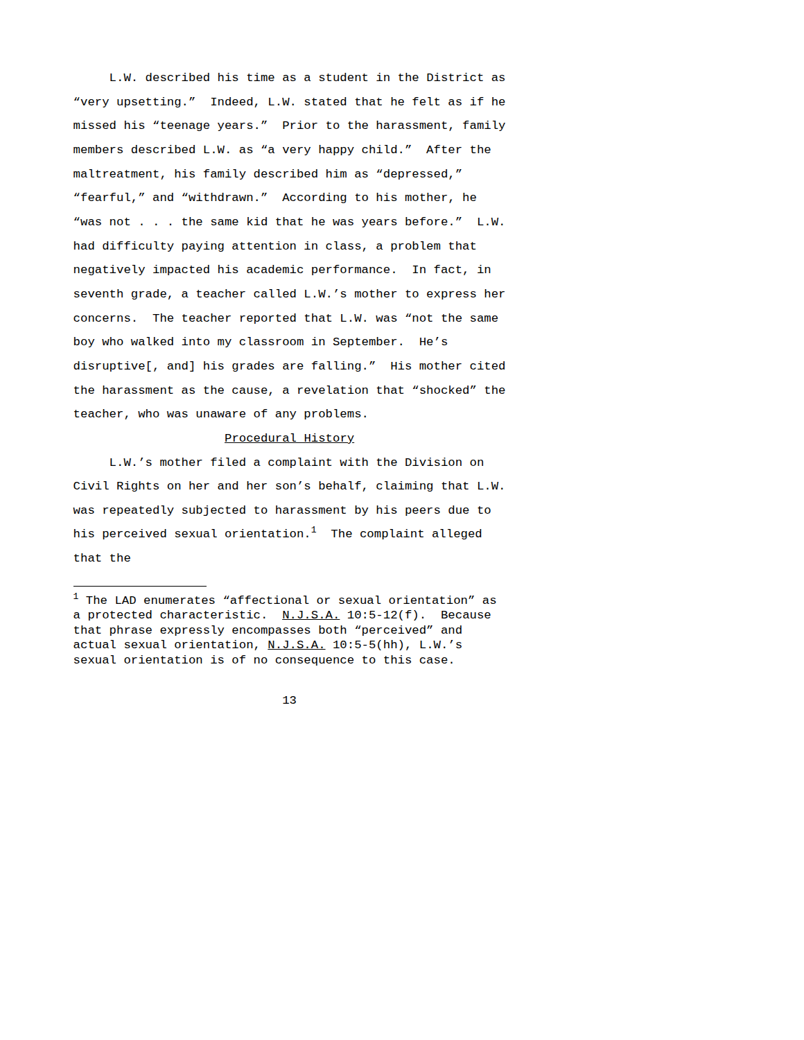L.W. described his time as a student in the District as “very upsetting.” Indeed, L.W. stated that he felt as if he missed his “teenage years.” Prior to the harassment, family members described L.W. as “a very happy child.” After the maltreatment, his family described him as “depressed,” “fearful,” and “withdrawn.” According to his mother, he “was not . . . the same kid that he was years before.” L.W. had difficulty paying attention in class, a problem that negatively impacted his academic performance. In fact, in seventh grade, a teacher called L.W.’s mother to express her concerns. The teacher reported that L.W. was “not the same boy who walked into my classroom in September. He’s disruptive[, and] his grades are falling.” His mother cited the harassment as the cause, a revelation that “shocked” the teacher, who was unaware of any problems.
Procedural History
L.W.’s mother filed a complaint with the Division on Civil Rights on her and her son’s behalf, claiming that L.W. was repeatedly subjected to harassment by his peers due to his perceived sexual orientation.1 The complaint alleged that the
1 The LAD enumerates “affectional or sexual orientation” as a protected characteristic. N.J.S.A. 10:5-12(f). Because that phrase expressly encompasses both “perceived” and actual sexual orientation, N.J.S.A. 10:5-5(hh), L.W.’s sexual orientation is of no consequence to this case.
13